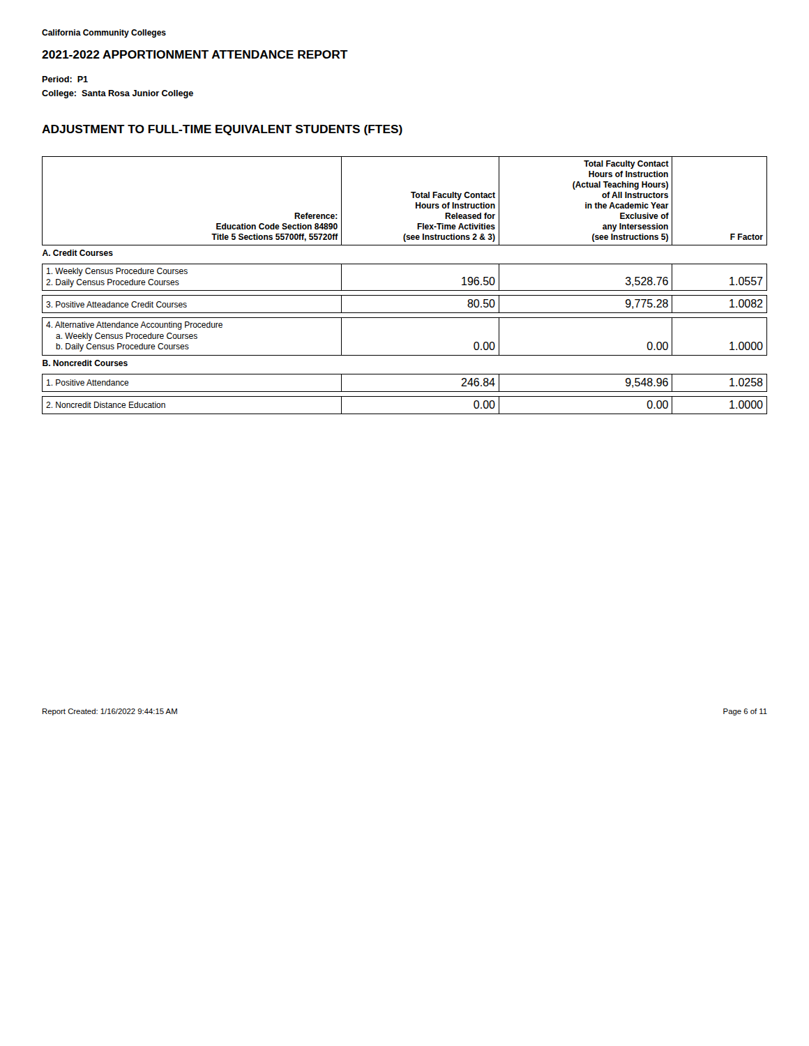California Community Colleges
2021-2022 APPORTIONMENT ATTENDANCE REPORT
Period: P1
College: Santa Rosa Junior College
ADJUSTMENT TO FULL-TIME EQUIVALENT STUDENTS (FTES)
| Reference: Education Code Section 84890 Title 5 Sections 55700ff, 55720ff | Total Faculty Contact Hours of Instruction Released for Flex-Time Activities (see Instructions 2 & 3) | Total Faculty Contact Hours of Instruction (Actual Teaching Hours) of All Instructors in the Academic Year Exclusive of any Intersession (see Instructions 5) | F Factor |
| --- | --- | --- | --- |
| A. Credit Courses |
| 1. Weekly Census Procedure Courses 2. Daily Census Procedure Courses | 196.50 | 3,528.76 | 1.0557 |
| 3. Positive Atteadance Credit Courses | 80.50 | 9,775.28 | 1.0082 |
| 4. Alternative Attendance Accounting Procedure a. Weekly Census Procedure Courses b. Daily Census Procedure Courses | 0.00 | 0.00 | 1.0000 |
| B. Noncredit Courses |
| 1. Positive Attendance | 246.84 | 9,548.96 | 1.0258 |
| 2. Noncredit Distance Education | 0.00 | 0.00 | 1.0000 |
Report Created: 1/16/2022 9:44:15 AM
Page 6 of 11